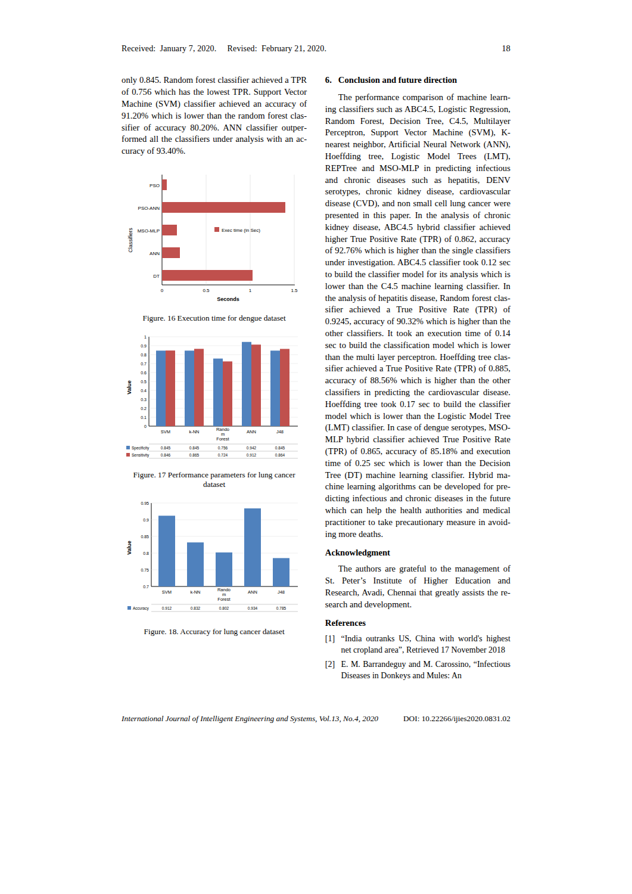Received: January 7, 2020. Revised: February 21, 2020.
18
only 0.845. Random forest classifier achieved a TPR of 0.756 which has the lowest TPR. Support Vector Machine (SVM) classifier achieved an accuracy of 91.20% which is lower than the random forest classifier of accuracy 80.20%. ANN classifier outperformed all the classifiers under analysis with an accuracy of 93.40%.
Classifiers PSO PSO-ANN MSO-MLP ANN DT 0 0.5 1 1.5 Seconds Exec time (in Sec)
Figure. 16 Execution time for dengue dataset
Value 0 0.1 0.2 0.3 0.4 0.5 0.6 0.7 0.8 0.9 1 SVM k-NN Rando m Forest ANN J48 Specificity Sensitivity 0.845 0.845 0.756 0.942 0.845 0.846 0.865 0.724 0.912 0.864
Figure. 17 Performance parameters for lung cancer dataset
Value 0.7 0.75 0.8 0.85 0.9 0.95 SVM k-NN Rando m Forest ANN J48 Accuracy 0.912 0.832 0.802 0.934 0.785
Figure. 18. Accuracy for lung cancer dataset
6. Conclusion and future direction
The performance comparison of machine learning classifiers such as ABC4.5, Logistic Regression, Random Forest, Decision Tree, C4.5, Multilayer Perceptron, Support Vector Machine (SVM), K- nearest neighbor, Artificial Neural Network (ANN), Hoeffding tree, Logistic Model Trees (LMT), REPTree and MSO-MLP in predicting infectious and chronic diseases such as hepatitis, DENV serotypes, chronic kidney disease, cardiovascular disease (CVD), and non small cell lung cancer were presented in this paper. In the analysis of chronic kidney disease, ABC4.5 hybrid classifier achieved higher True Positive Rate (TPR) of 0.862, accuracy of 92.76% which is higher than the single classifiers under investigation. ABC4.5 classifier took 0.12 sec to build the classifier model for its analysis which is lower than the C4.5 machine learning classifier. In the analysis of hepatitis disease, Random forest classifier achieved a True Positive Rate (TPR) of 0.9245, accuracy of 90.32% which is higher than the other classifiers. It took an execution time of 0.14 sec to build the classification model which is lower than the multi layer perceptron. Hoeffding tree classifier achieved a True Positive Rate (TPR) of 0.885, accuracy of 88.56% which is higher than the other classifiers in predicting the cardiovascular disease. Hoeffding tree took 0.17 sec to build the classifier model which is lower than the Logistic Model Tree (LMT) classifier. In case of dengue serotypes, MSO-MLP hybrid classifier achieved True Positive Rate (TPR) of 0.865, accuracy of 85.18% and execution time of 0.25 sec which is lower than the Decision Tree (DT) machine learning classifier. Hybrid machine learning algorithms can be developed for predicting infectious and chronic diseases in the future which can help the health authorities and medical practitioner to take precautionary measure in avoiding more deaths.
Acknowledgment
The authors are grateful to the management of St. Peter’s Institute of Higher Education and Research, Avadi, Chennai that greatly assists the research and development.
References
[1]
“India outranks US, China with world's highest net cropland area”, Retrieved 17 November 2018
[2]
E. M. Barrandeguy and M. Carossino, “Infectious Diseases in Donkeys and Mules: An
International Journal of Intelligent Engineering and Systems, Vol.13, No.4, 2020
DOI: 10.22266/ijies2020.0831.02